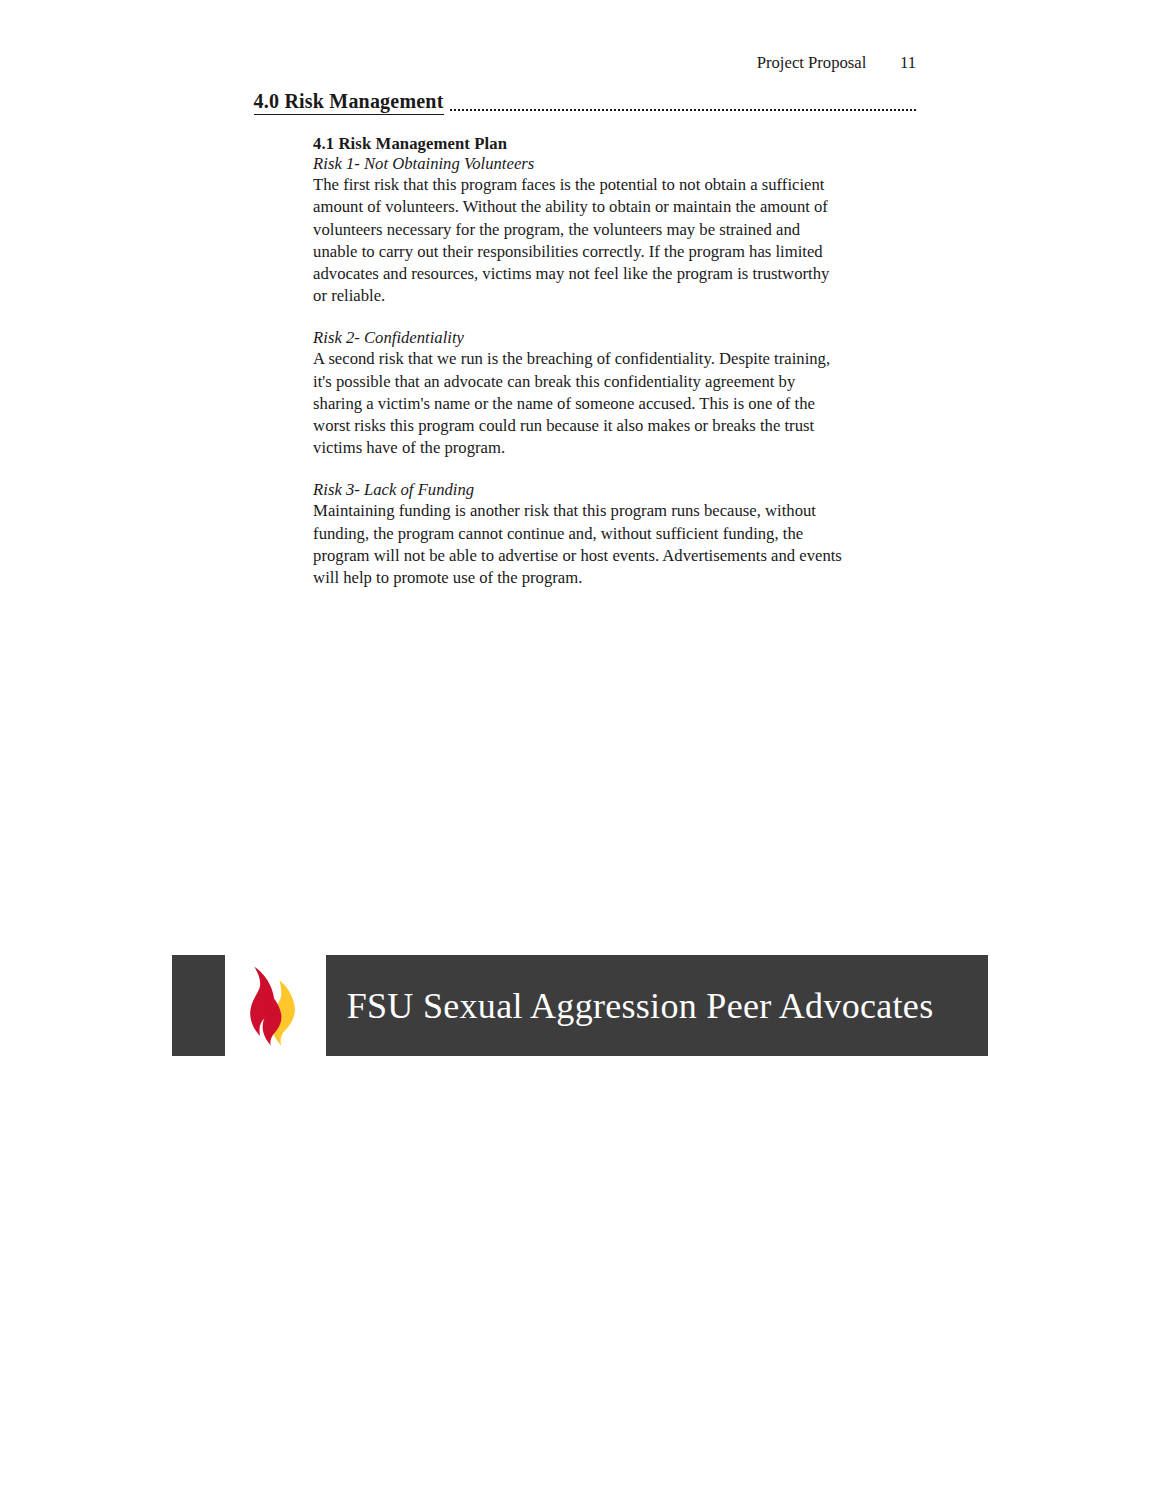Project Proposal 11
4.0 Risk Management
4.1 Risk Management Plan
Risk 1- Not Obtaining Volunteers
The first risk that this program faces is the potential to not obtain a sufficient amount of volunteers. Without the ability to obtain or maintain the amount of volunteers necessary for the program, the volunteers may be strained and unable to carry out their responsibilities correctly. If the program has limited advocates and resources, victims may not feel like the program is trustworthy or reliable.
Risk 2- Confidentiality
A second risk that we run is the breaching of confidentiality. Despite training, it's possible that an advocate can break this confidentiality agreement by sharing a victim's name or the name of someone accused. This is one of the worst risks this program could run because it also makes or breaks the trust victims have of the program.
Risk 3- Lack of Funding
Maintaining funding is another risk that this program runs because, without funding, the program cannot continue and, without sufficient funding, the program will not be able to advertise or host events. Advertisements and events will help to promote use of the program.
FSU Sexual Aggression Peer Advocates